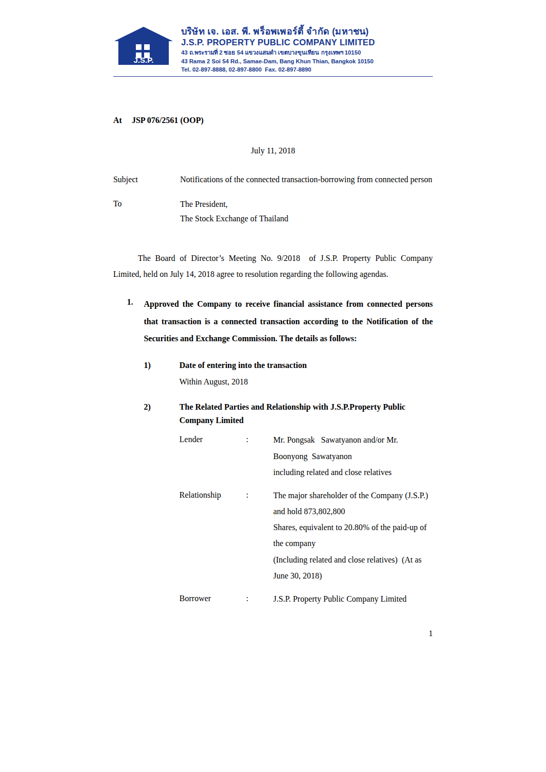J.S.P.
บริษัท เจ. เอส. พี. พร็อพเพอร์ตี้ จำกัด (มหาชน)
J.S.P. PROPERTY PUBLIC COMPANY LIMITED
43 ถ.พระรามที่ 2 ซอย 54 แขวงแสมดำ เขตบางขุนเทียน กรุงเทพฯ 10150
43 Rama 2 Soi 54 Rd., Samae-Dam, Bang Khun Thian, Bangkok 10150
Tel. 02-897-8888, 02-897-8800 Fax. 02-897-8890
At JSP 076/2561 (OOP)
July 11, 2018
| Subject | Notifications of the connected transaction-borrowing from connected person |
| To | The President, The Stock Exchange of Thailand |
The Board of Director’s Meeting No. 9/2018 of J.S.P. Property Public Company Limited, held on July 14, 2018 agree to resolution regarding the following agendas.
Approved the Company to receive financial assistance from connected persons that transaction is a connected transaction according to the Notification of the Securities and Exchange Commission. The details as follows:
Date of entering into the transaction
Within August, 2018
The Related Parties and Relationship with J.S.P.Property Public Company Limited
| Lender | : | Mr. Pongsak Sawatyanon and/or Mr. Boonyong Sawatyanon including related and close relatives |
| Relationship | : | The major shareholder of the Company (J.S.P.) and hold 873,802,800 Shares, equivalent to 20.80% of the paid-up of the company (Including related and close relatives) (At as June 30, 2018) |
| Borrower | : | J.S.P. Property Public Company Limited |
1